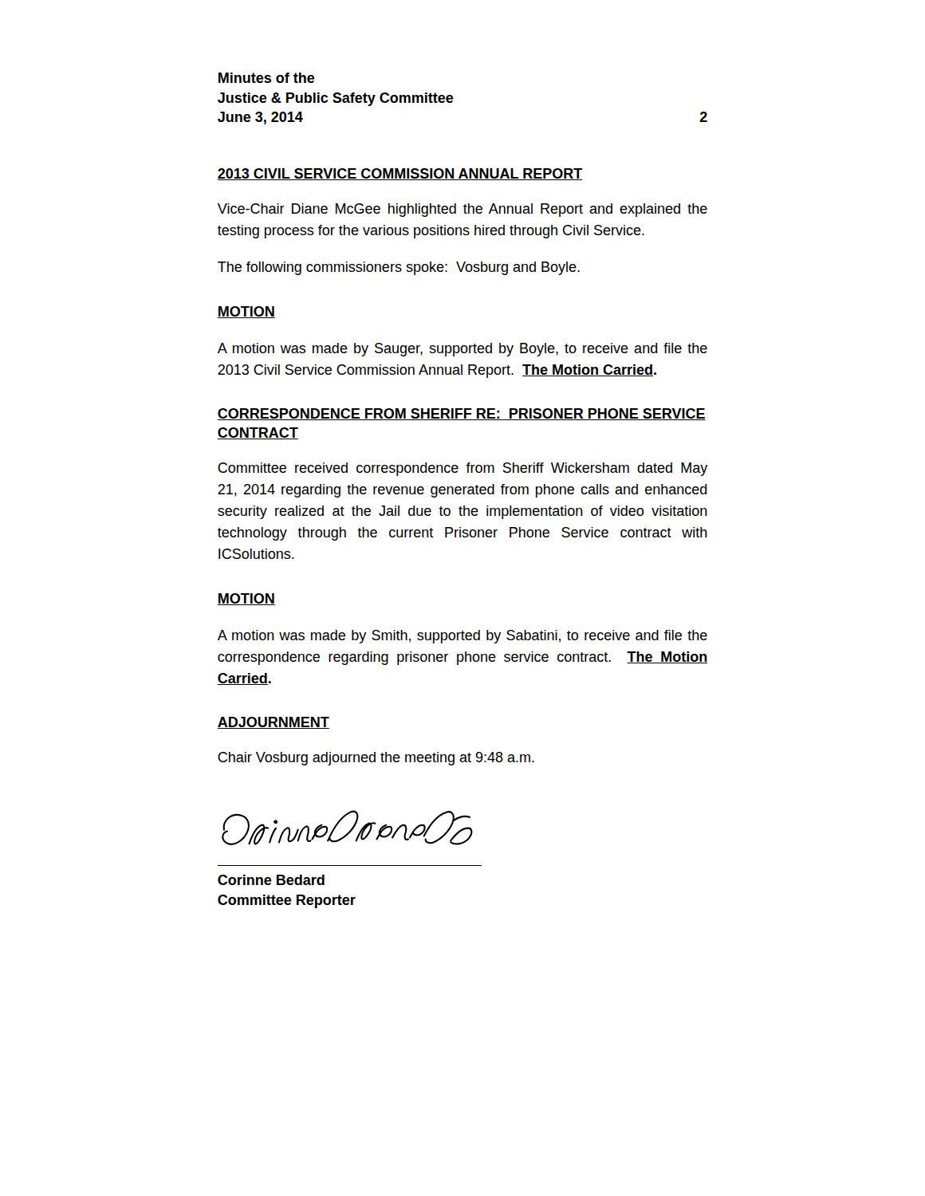Minutes of the Justice & Public Safety Committee June 3, 20142
2013 CIVIL SERVICE COMMISSION ANNUAL REPORT
Vice-Chair Diane McGee highlighted the Annual Report and explained the testing process for the various positions hired through Civil Service.
The following commissioners spoke: Vosburg and Boyle.
MOTION
A motion was made by Sauger, supported by Boyle, to receive and file the 2013 Civil Service Commission Annual Report. The Motion Carried.
CORRESPONDENCE FROM SHERIFF RE: PRISONER PHONE SERVICE CONTRACT
Committee received correspondence from Sheriff Wickersham dated May 21, 2014 regarding the revenue generated from phone calls and enhanced security realized at the Jail due to the implementation of video visitation technology through the current Prisoner Phone Service contract with ICSolutions.
MOTION
A motion was made by Smith, supported by Sabatini, to receive and file the correspondence regarding prisoner phone service contract. The Motion Carried.
ADJOURNMENT
Chair Vosburg adjourned the meeting at 9:48 a.m.
Corinne Bedard
Committee Reporter